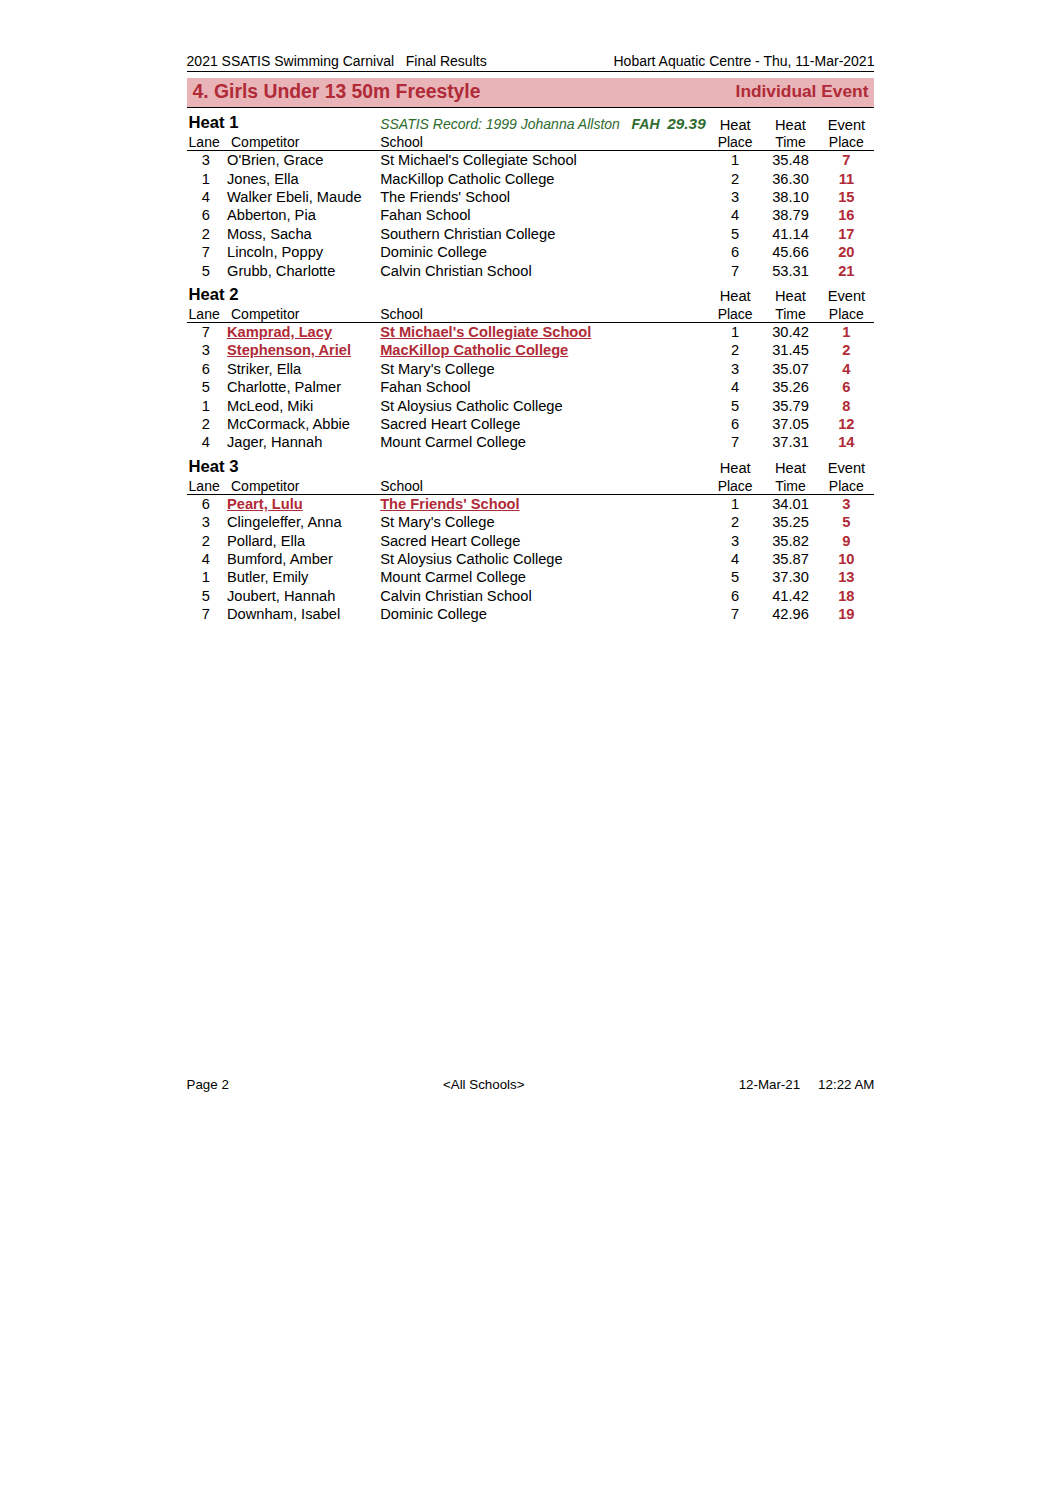2021 SSATIS Swimming Carnival Final Results
Hobart Aquatic Centre - Thu, 11-Mar-2021
4. Girls Under 13 50m Freestyle
Individual Event
| Heat 1 | SSATIS Record: 1999 Johanna Allston FAH 29.39 | Heat | Heat | Event |
| Lane | Competitor | School | Place | Time | Place |
| 3 | O'Brien, Grace | St Michael's Collegiate School | 1 | 35.48 | 7 |
| 1 | Jones, Ella | MacKillop Catholic College | 2 | 36.30 | 11 |
| 4 | Walker Ebeli, Maude | The Friends' School | 3 | 38.10 | 15 |
| 6 | Abberton, Pia | Fahan School | 4 | 38.79 | 16 |
| 2 | Moss, Sacha | Southern Christian College | 5 | 41.14 | 17 |
| 7 | Lincoln, Poppy | Dominic College | 6 | 45.66 | 20 |
| 5 | Grubb, Charlotte | Calvin Christian School | 7 | 53.31 | 21 |
| Heat 2 | | Heat | Heat | Event |
| Lane | Competitor | School | Place | Time | Place |
| 7 | Kamprad, Lacy | St Michael's Collegiate School | 1 | 30.42 | 1 |
| 3 | Stephenson, Ariel | MacKillop Catholic College | 2 | 31.45 | 2 |
| 6 | Striker, Ella | St Mary's College | 3 | 35.07 | 4 |
| 5 | Charlotte, Palmer | Fahan School | 4 | 35.26 | 6 |
| 1 | McLeod, Miki | St Aloysius Catholic College | 5 | 35.79 | 8 |
| 2 | McCormack, Abbie | Sacred Heart College | 6 | 37.05 | 12 |
| 4 | Jager, Hannah | Mount Carmel College | 7 | 37.31 | 14 |
| Heat 3 | | Heat | Heat | Event |
| Lane | Competitor | School | Place | Time | Place |
| 6 | Peart, Lulu | The Friends' School | 1 | 34.01 | 3 |
| 3 | Clingeleffer, Anna | St Mary's College | 2 | 35.25 | 5 |
| 2 | Pollard, Ella | Sacred Heart College | 3 | 35.82 | 9 |
| 4 | Bumford, Amber | St Aloysius Catholic College | 4 | 35.87 | 10 |
| 1 | Butler, Emily | Mount Carmel College | 5 | 37.30 | 13 |
| 5 | Joubert, Hannah | Calvin Christian School | 6 | 41.42 | 18 |
| 7 | Downham, Isabel | Dominic College | 7 | 42.96 | 19 |
Page 2
<All Schools>
12-Mar-21 12:22 AM